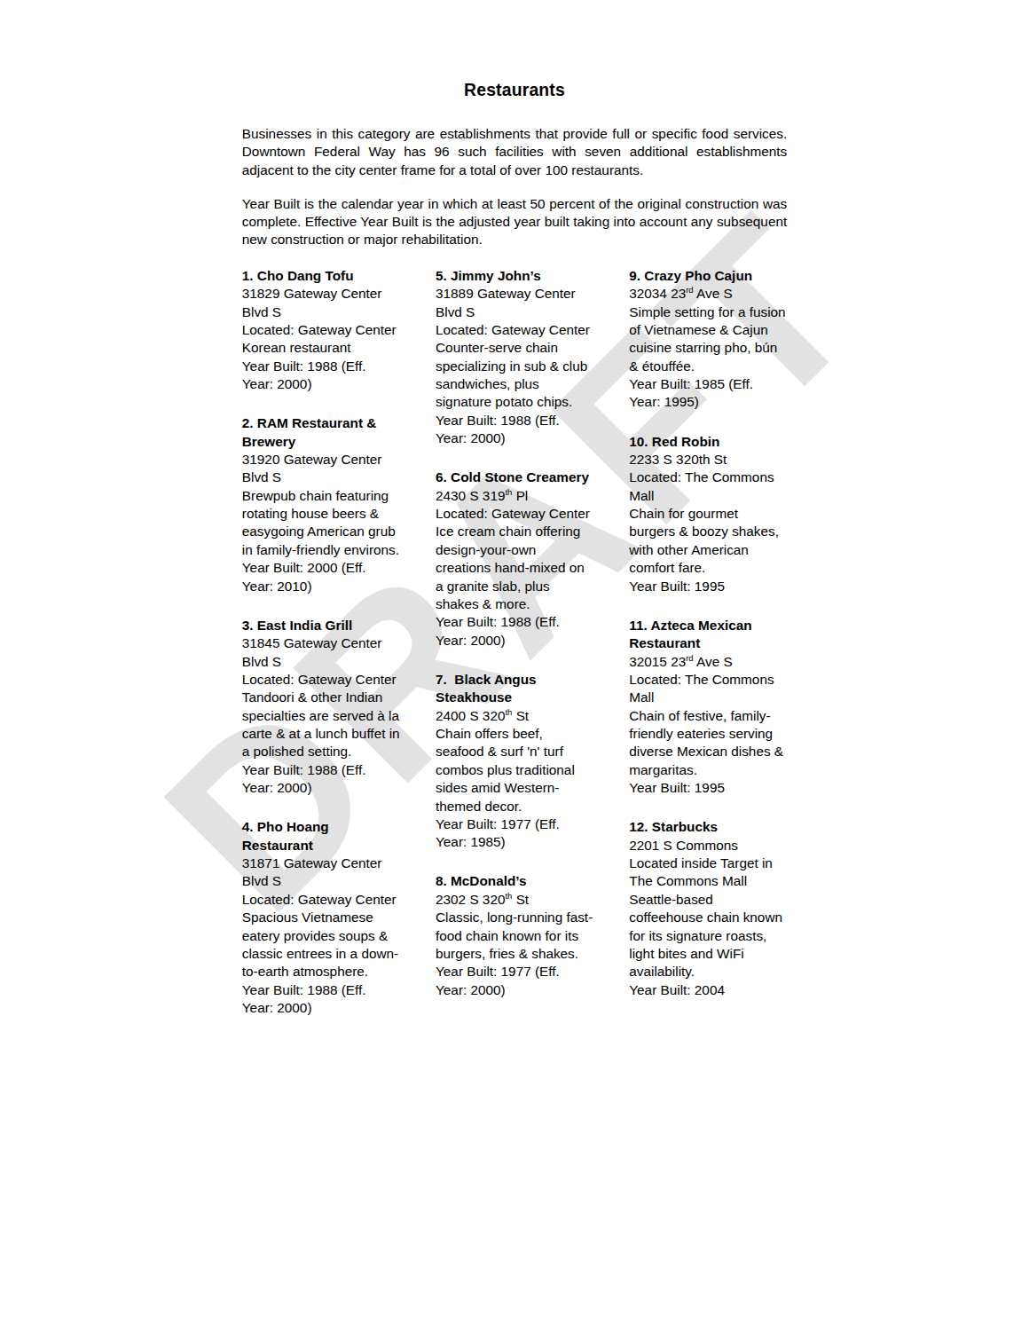DRAFT
Restaurants
Businesses in this category are establishments that provide full or specific food services. Downtown Federal Way has 96 such facilities with seven additional establishments adjacent to the city center frame for a total of over 100 restaurants.
Year Built is the calendar year in which at least 50 percent of the original construction was complete. Effective Year Built is the adjusted year built taking into account any subsequent new construction or major rehabilitation.
1. Cho Dang Tofu 31829 Gateway Center Blvd S Located: Gateway Center Korean restaurant Year Built: 1988 (Eff. Year: 2000)
2. RAM Restaurant & Brewery 31920 Gateway Center Blvd S Brewpub chain featuring rotating house beers & easygoing American grub in family-friendly environs. Year Built: 2000 (Eff. Year: 2010)
3. East India Grill 31845 Gateway Center Blvd S Located: Gateway Center Tandoori & other Indian specialties are served à la carte & at a lunch buffet in a polished setting. Year Built: 1988 (Eff. Year: 2000)
4. Pho Hoang Restaurant 31871 Gateway Center Blvd S Located: Gateway Center Spacious Vietnamese eatery provides soups & classic entrees in a down-to-earth atmosphere. Year Built: 1988 (Eff. Year: 2000)
5. Jimmy John’s 31889 Gateway Center Blvd S Located: Gateway Center Counter-serve chain specializing in sub & club sandwiches, plus signature potato chips. Year Built: 1988 (Eff. Year: 2000)
6. Cold Stone Creamery 2430 S 319th Pl Located: Gateway Center Ice cream chain offering design-your-own creations hand-mixed on a granite slab, plus shakes & more. Year Built: 1988 (Eff. Year: 2000)
7. Black Angus Steakhouse 2400 S 320th St Chain offers beef, seafood & surf 'n' turf combos plus traditional sides amid Western-themed decor. Year Built: 1977 (Eff. Year: 1985)
8. McDonald’s 2302 S 320th St Classic, long-running fast-food chain known for its burgers, fries & shakes. Year Built: 1977 (Eff. Year: 2000)
9. Crazy Pho Cajun 32034 23rd Ave S Simple setting for a fusion of Vietnamese & Cajun cuisine starring pho, bún & étouffée. Year Built: 1985 (Eff. Year: 1995)
10. Red Robin 2233 S 320th St Located: The Commons Mall Chain for gourmet burgers & boozy shakes, with other American comfort fare. Year Built: 1995
11. Azteca Mexican Restaurant 32015 23rd Ave S Located: The Commons Mall Chain of festive, family-friendly eateries serving diverse Mexican dishes & margaritas. Year Built: 1995
12. Starbucks 2201 S Commons Located inside Target in The Commons Mall Seattle-based coffeehouse chain known for its signature roasts, light bites and WiFi availability. Year Built: 2004